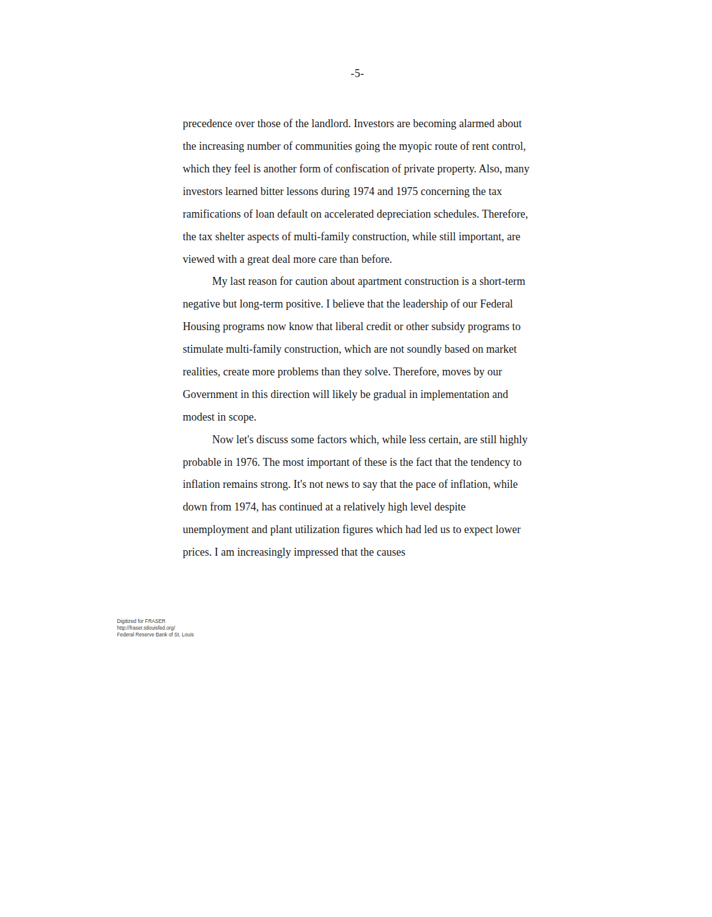-5-
precedence over those of the landlord. Investors are becoming alarmed about the increasing number of communities going the myopic route of rent control, which they feel is another form of confiscation of private property. Also, many investors learned bitter lessons during 1974 and 1975 concerning the tax ramifications of loan default on accelerated depreciation schedules. Therefore, the tax shelter aspects of multi-family construction, while still important, are viewed with a great deal more care than before.
My last reason for caution about apartment construction is a short-term negative but long-term positive. I believe that the leadership of our Federal Housing programs now know that liberal credit or other subsidy programs to stimulate multi-family construction, which are not soundly based on market realities, create more problems than they solve. Therefore, moves by our Government in this direction will likely be gradual in implementation and modest in scope.
Now let's discuss some factors which, while less certain, are still highly probable in 1976. The most important of these is the fact that the tendency to inflation remains strong. It's not news to say that the pace of inflation, while down from 1974, has continued at a relatively high level despite unemployment and plant utilization figures which had led us to expect lower prices. I am increasingly impressed that the causes
Digitized for FRASER
http://fraser.stlouisfed.org/
Federal Reserve Bank of St. Louis